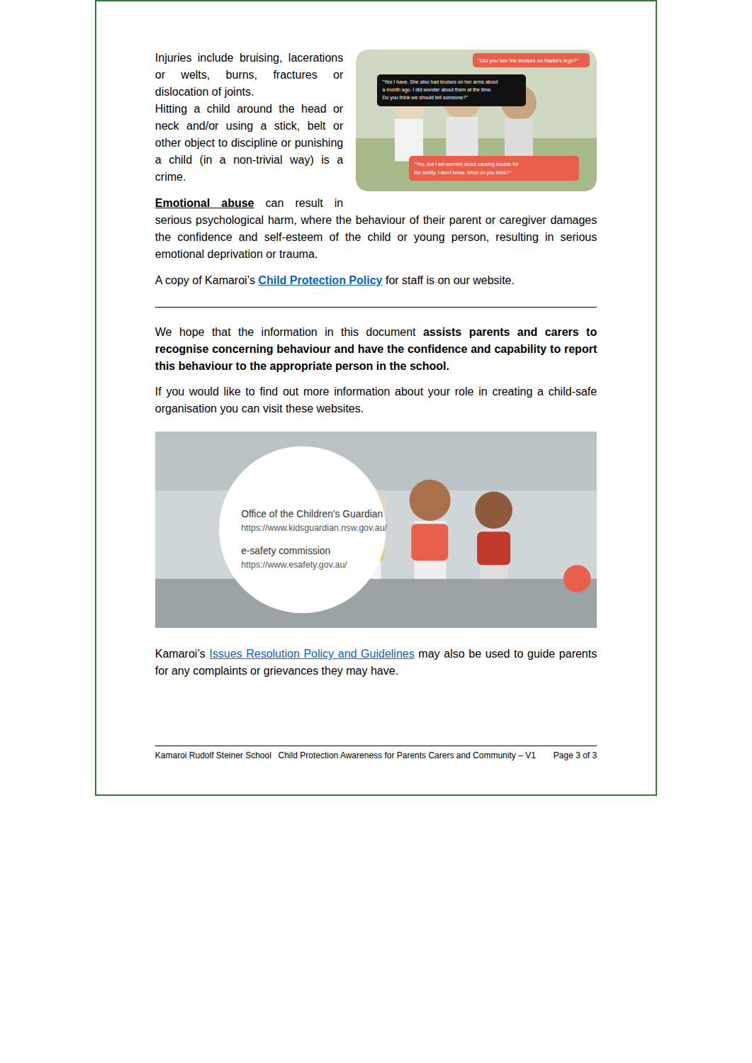Injuries include bruising, lacerations or welts, burns, fractures or dislocation of joints.
Hitting a child around the head or neck and/or using a stick, belt or other object to discipline or punishing a child (in a non-trivial way) is a crime.
Emotional abuse can result in serious psychological harm, where the behaviour of their parent or caregiver damages the confidence and self-esteem of the child or young person, resulting in serious emotional deprivation or trauma.
A copy of Kamaroi’s Child Protection Policy for staff is on our website.
We hope that the information in this document assists parents and carers to recognise concerning behaviour and have the confidence and capability to report this behaviour to the appropriate person in the school.
If you would like to find out more information about your role in creating a child-safe organisation you can visit these websites.
Kamaroi’s Issues Resolution Policy and Guidelines may also be used to guide parents for any complaints or grievances they may have.
| Kamaroi Rudolf Steiner School | Child Protection Awareness for Parents Carers and Community – V1 | Page 3 of 3 |